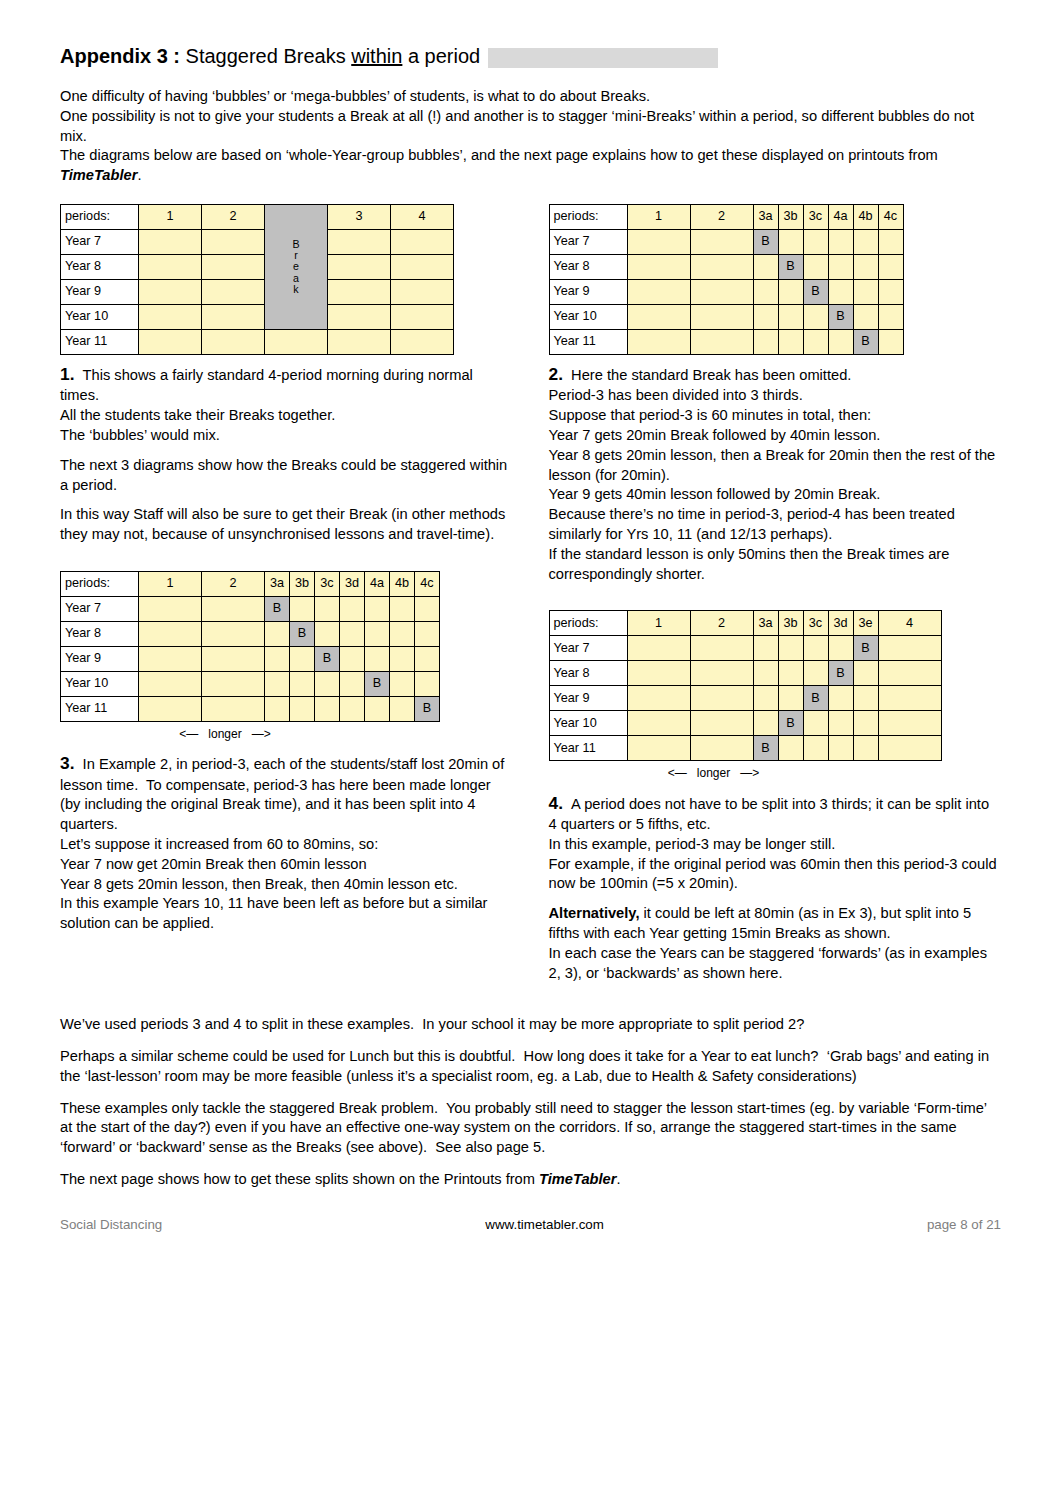Appendix 3 : Staggered Breaks within a period
One difficulty of having ‘bubbles’ or ‘mega-bubbles’ of students, is what to do about Breaks.
One possibility is not to give your students a Break at all (!) and another is to stagger ‘mini-Breaks’ within a period, so different bubbles do not mix.
The diagrams below are based on ‘whole-Year-group bubbles’, and the next page explains how to get these displayed on printouts from TimeTabler.
| periods: | 1 | 2 | B r e a k | 3 | 4 |
| Year 7 | | | | |
| Year 8 | | | | |
| Year 9 | | | | |
| Year 10 | | | | |
| Year 11 | | | | | |
1. This shows a fairly standard 4-period morning during normal times.
All the students take their Breaks together.
The ‘bubbles’ would mix.
The next 3 diagrams show how the Breaks could be staggered within a period.
In this way Staff will also be sure to get their Break (in other methods they may not, because of unsynchronised lessons and travel-time).
| periods: | 1 | 2 | 3a | 3b | 3c | 3d | 4a | 4b | 4c |
| Year 7 | | | B | | | | | | |
| Year 8 | | | | B | | | | | |
| Year 9 | | | | | B | | | | |
| Year 10 | | | | | | | B | | |
| Year 11 | | | | | | | | | B |
<— longer —>
3. In Example 2, in period-3, each of the students/staff lost 20min of lesson time. To compensate, period-3 has here been made longer (by including the original Break time), and it has been split into 4 quarters.
Let’s suppose it increased from 60 to 80mins, so:
Year 7 now get 20min Break then 60min lesson
Year 8 gets 20min lesson, then Break, then 40min lesson etc.
In this example Years 10, 11 have been left as before but a similar solution can be applied.
| periods: | 1 | 2 | 3a | 3b | 3c | 4a | 4b | 4c |
| Year 7 | | | B | | | | | |
| Year 8 | | | | B | | | | |
| Year 9 | | | | | B | | | |
| Year 10 | | | | | | B | | |
| Year 11 | | | | | | | B | |
2. Here the standard Break has been omitted.
Period-3 has been divided into 3 thirds.
Suppose that period-3 is 60 minutes in total, then:
Year 7 gets 20min Break followed by 40min lesson.
Year 8 gets 20min lesson, then a Break for 20min then the rest of the lesson (for 20min).
Year 9 gets 40min lesson followed by 20min Break.
Because there’s no time in period-3, period-4 has been treated similarly for Yrs 10, 11 (and 12/13 perhaps).
If the standard lesson is only 50mins then the Break times are correspondingly shorter.
| periods: | 1 | 2 | 3a | 3b | 3c | 3d | 3e | 4 |
| Year 7 | | | | | | | B | |
| Year 8 | | | | | | B | | |
| Year 9 | | | | | B | | | |
| Year 10 | | | | B | | | | |
| Year 11 | | | B | | | | | |
<— longer —>
4. A period does not have to be split into 3 thirds; it can be split into 4 quarters or 5 fifths, etc.
In this example, period-3 may be longer still.
For example, if the original period was 60min then this period-3 could now be 100min (=5 x 20min).
Alternatively, it could be left at 80min (as in Ex 3), but split into 5 fifths with each Year getting 15min Breaks as shown.
In each case the Years can be staggered ‘forwards’ (as in examples 2, 3), or ‘backwards’ as shown here.
We’ve used periods 3 and 4 to split in these examples. In your school it may be more appropriate to split period 2?
Perhaps a similar scheme could be used for Lunch but this is doubtful. How long does it take for a Year to eat lunch? ‘Grab bags’ and eating in the ‘last-lesson’ room may be more feasible (unless it’s a specialist room, eg. a Lab, due to Health & Safety considerations)
These examples only tackle the staggered Break problem. You probably still need to stagger the lesson start-times (eg. by variable ‘Form-time’ at the start of the day?) even if you have an effective one-way system on the corridors. If so, arrange the staggered start-times in the same ‘forward’ or ‘backward’ sense as the Breaks (see above). See also page 5.
The next page shows how to get these splits shown on the Printouts from TimeTabler.
Social Distancing
www.timetabler.com
page 8 of 21